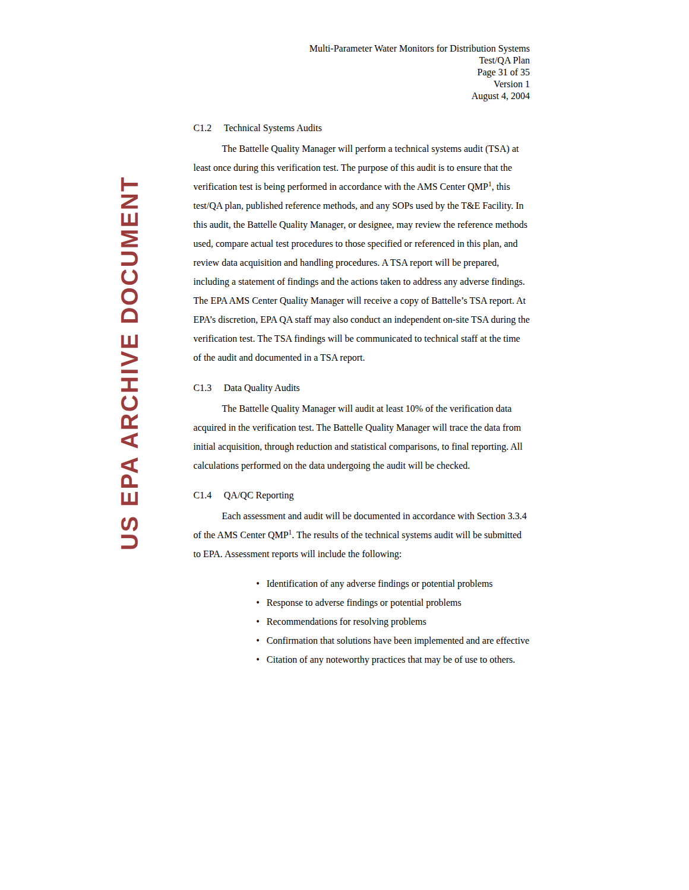US EPA ARCHIVE DOCUMENT
Multi-Parameter Water Monitors for Distribution Systems
Test/QA Plan
Page 31 of 35
Version 1
August 4, 2004
C1.2 Technical Systems Audits
The Battelle Quality Manager will perform a technical systems audit (TSA) at least once during this verification test. The purpose of this audit is to ensure that the verification test is being performed in accordance with the AMS Center QMP1, this test/QA plan, published reference methods, and any SOPs used by the T&E Facility. In this audit, the Battelle Quality Manager, or designee, may review the reference methods used, compare actual test procedures to those specified or referenced in this plan, and review data acquisition and handling procedures. A TSA report will be prepared, including a statement of findings and the actions taken to address any adverse findings. The EPA AMS Center Quality Manager will receive a copy of Battelle’s TSA report. At EPA’s discretion, EPA QA staff may also conduct an independent on-site TSA during the verification test. The TSA findings will be communicated to technical staff at the time of the audit and documented in a TSA report.
C1.3 Data Quality Audits
The Battelle Quality Manager will audit at least 10% of the verification data acquired in the verification test. The Battelle Quality Manager will trace the data from initial acquisition, through reduction and statistical comparisons, to final reporting. All calculations performed on the data undergoing the audit will be checked.
C1.4 QA/QC Reporting
Each assessment and audit will be documented in accordance with Section 3.3.4 of the AMS Center QMP1. The results of the technical systems audit will be submitted to EPA. Assessment reports will include the following:
Identification of any adverse findings or potential problems
Response to adverse findings or potential problems
Recommendations for resolving problems
Confirmation that solutions have been implemented and are effective
Citation of any noteworthy practices that may be of use to others.